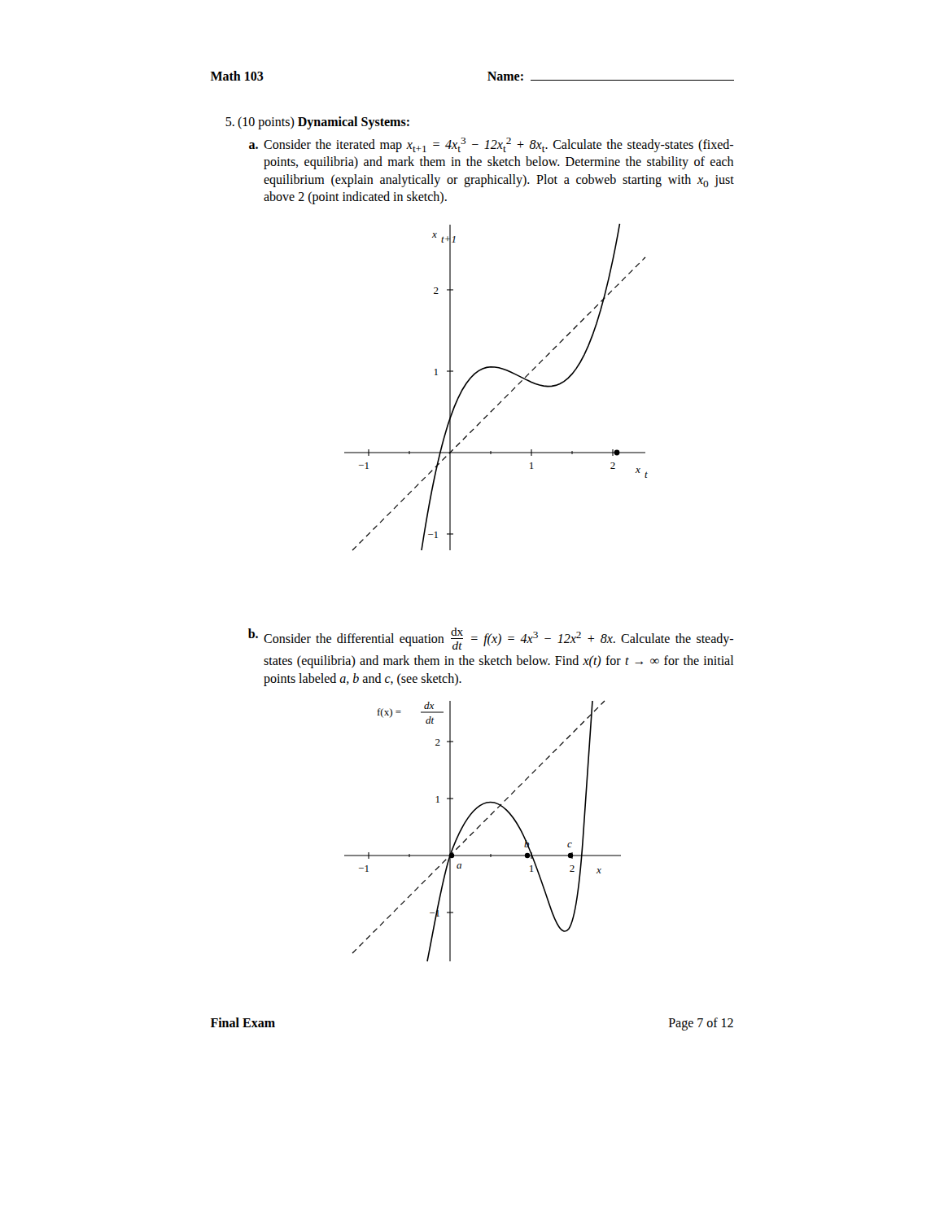Math 103
Name:
5. (10 points) Dynamical Systems:
a. Consider the iterated map xt+1 = 4xt3 − 12xt2 + 8xt. Calculate the steady-states (fixed-points, equilibria) and mark them in the sketch below. Determine the stability of each equilibrium (explain analytically or graphically). Plot a cobweb starting with x0 just above 2 (point indicated in sketch).
−1 1 2 1 2 −1 x t x t+1
b. Consider the differential equation dx dt = f(x) = 4x3 − 12x2 + 8x. Calculate the steady-states (equilibria) and mark them in the sketch below. Find x(t) for t → ∞ for the initial points labeled a, b and c, (see sketch).
−1 1 2 1 2 −1 x f(x) = dx dt a b c
Final Exam
Page 7 of 12